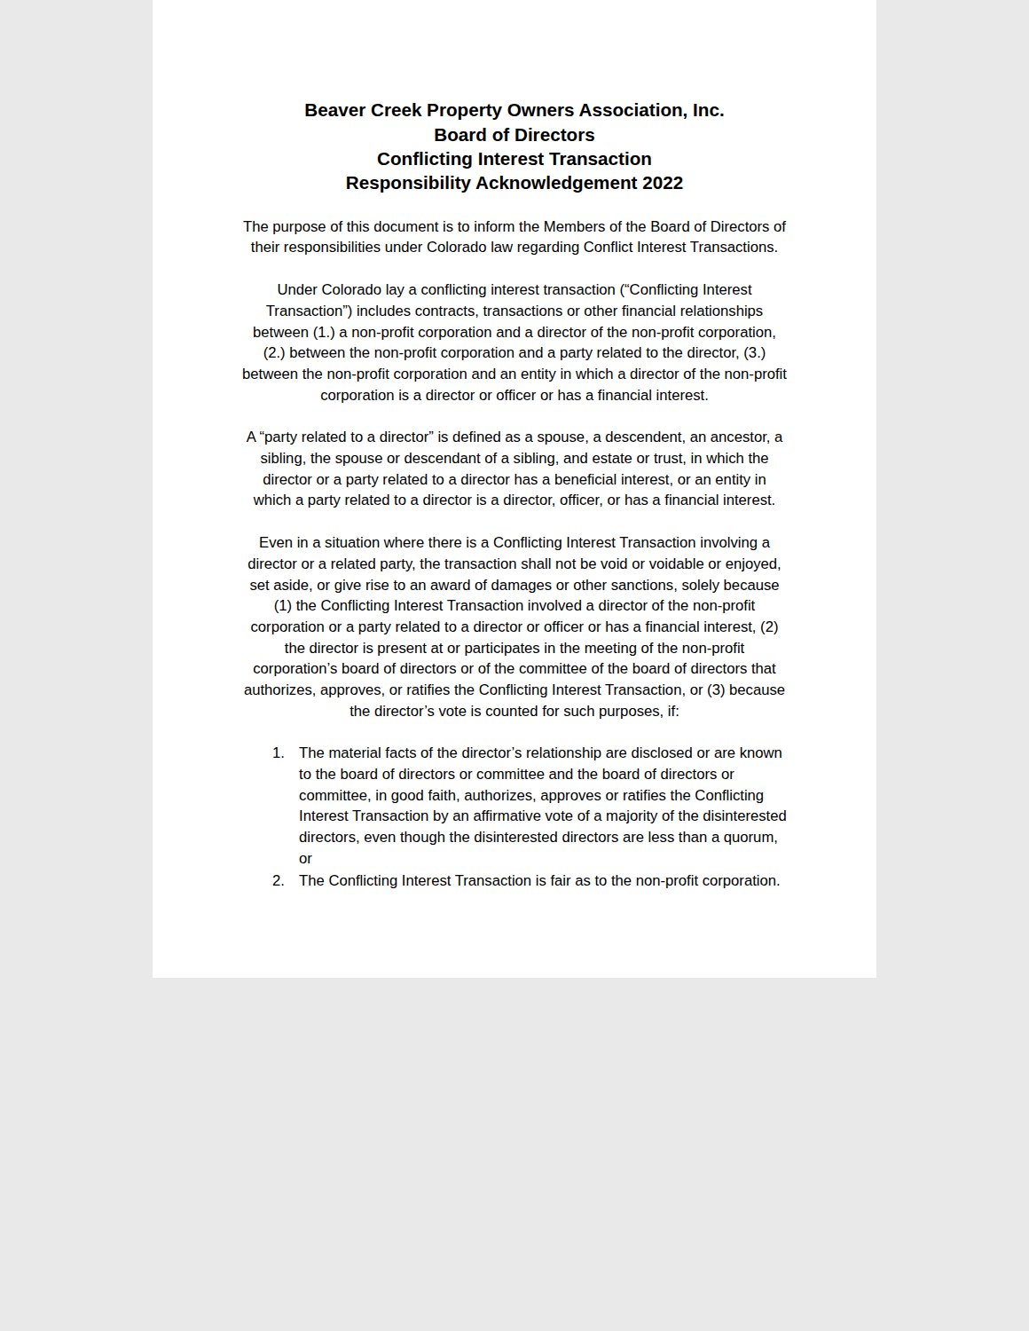Beaver Creek Property Owners Association, Inc. Board of Directors Conflicting Interest Transaction Responsibility Acknowledgement 2022
The purpose of this document is to inform the Members of the Board of Directors of their responsibilities under Colorado law regarding Conflict Interest Transactions.
Under Colorado lay a conflicting interest transaction (“Conflicting Interest Transaction”) includes contracts, transactions or other financial relationships between (1.) a non-profit corporation and a director of the non-profit corporation, (2.) between the non-profit corporation and a party related to the director, (3.) between the non-profit corporation and an entity in which a director of the non-profit corporation is a director or officer or has a financial interest.
A “party related to a director” is defined as a spouse, a descendent, an ancestor, a sibling, the spouse or descendant of a sibling, and estate or trust, in which the director or a party related to a director has a beneficial interest, or an entity in which a party related to a director is a director, officer, or has a financial interest.
Even in a situation where there is a Conflicting Interest Transaction involving a director or a related party, the transaction shall not be void or voidable or enjoyed, set aside, or give rise to an award of damages or other sanctions, solely because (1) the Conflicting Interest Transaction involved a director of the non-profit corporation or a party related to a director or officer or has a financial interest, (2) the director is present at or participates in the meeting of the non-profit corporation’s board of directors or of the committee of the board of directors that authorizes, approves, or ratifies the Conflicting Interest Transaction, or (3) because the director’s vote is counted for such purposes, if:
The material facts of the director’s relationship are disclosed or are known to the board of directors or committee and the board of directors or committee, in good faith, authorizes, approves or ratifies the Conflicting Interest Transaction by an affirmative vote of a majority of the disinterested directors, even though the disinterested directors are less than a quorum, or
The Conflicting Interest Transaction is fair as to the non-profit corporation.